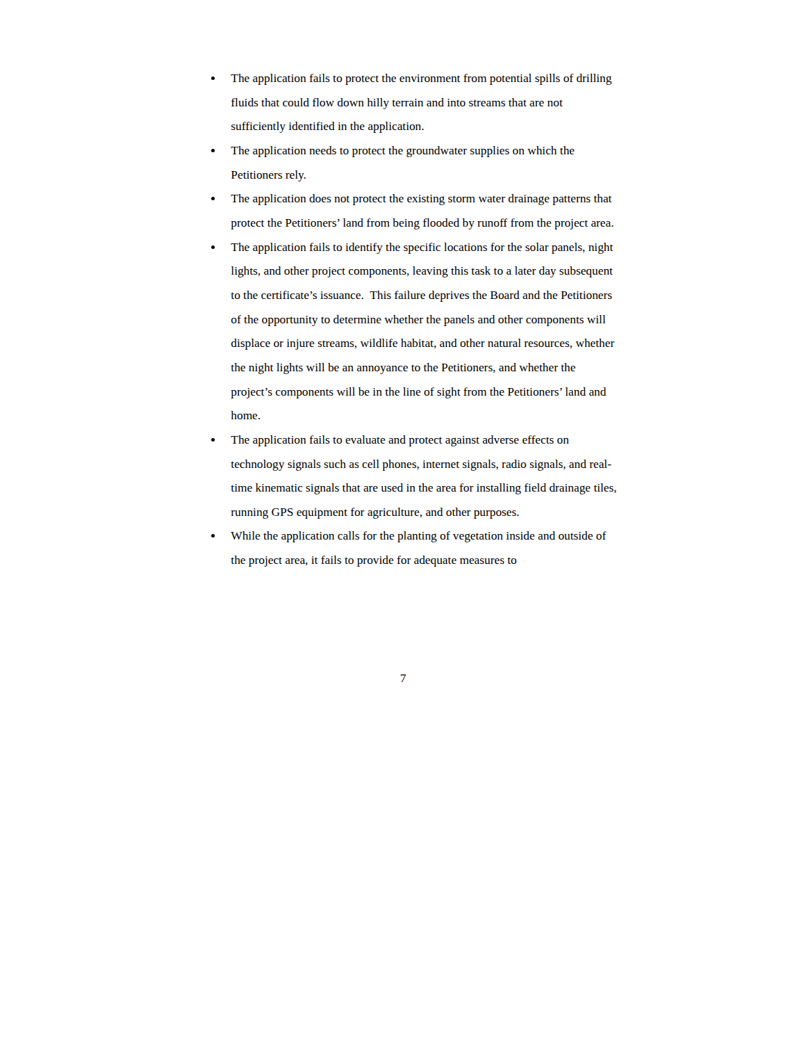The application fails to protect the environment from potential spills of drilling fluids that could flow down hilly terrain and into streams that are not sufficiently identified in the application.
The application needs to protect the groundwater supplies on which the Petitioners rely.
The application does not protect the existing storm water drainage patterns that protect the Petitioners’ land from being flooded by runoff from the project area.
The application fails to identify the specific locations for the solar panels, night lights, and other project components, leaving this task to a later day subsequent to the certificate’s issuance. This failure deprives the Board and the Petitioners of the opportunity to determine whether the panels and other components will displace or injure streams, wildlife habitat, and other natural resources, whether the night lights will be an annoyance to the Petitioners, and whether the project’s components will be in the line of sight from the Petitioners’ land and home.
The application fails to evaluate and protect against adverse effects on technology signals such as cell phones, internet signals, radio signals, and real-time kinematic signals that are used in the area for installing field drainage tiles, running GPS equipment for agriculture, and other purposes.
While the application calls for the planting of vegetation inside and outside of the project area, it fails to provide for adequate measures to
7